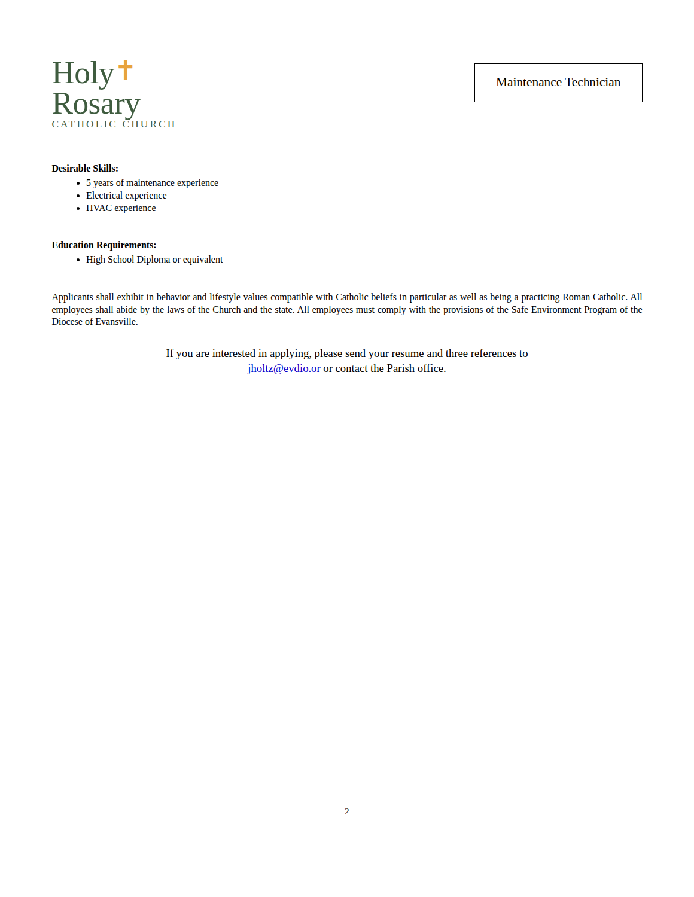Holy✝
Rosary
CATHOLIC CHURCH
Maintenance Technician
Desirable Skills:
5 years of maintenance experience
Electrical experience
HVAC experience
Education Requirements:
High School Diploma or equivalent
Applicants shall exhibit in behavior and lifestyle values compatible with Catholic beliefs in particular as well as being a practicing Roman Catholic. All employees shall abide by the laws of the Church and the state. All employees must comply with the provisions of the Safe Environment Program of the Diocese of Evansville.
If you are interested in applying, please send your resume and three references to
jholtz@evdio.or or contact the Parish office.
2